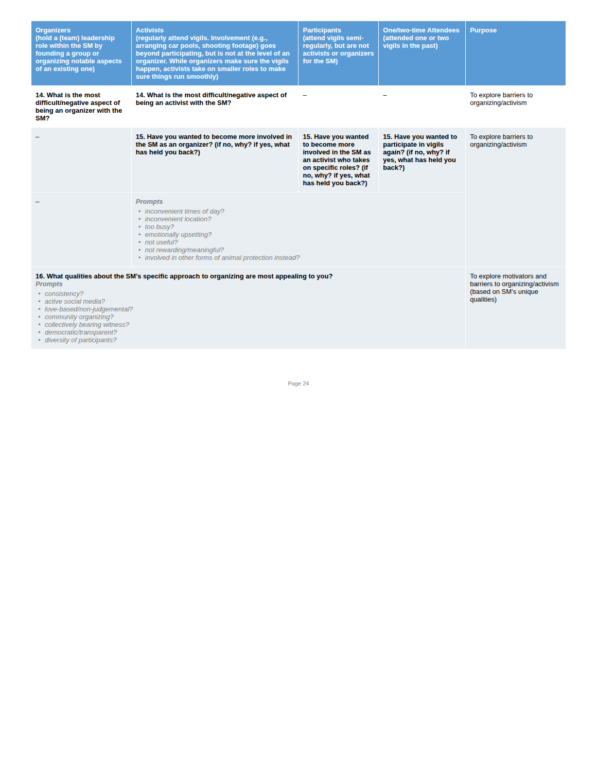| Organizers (hold a (team) leadership role within the SM by founding a group or organizing notable aspects of an existing one) | Activists (regularly attend vigils. Involvement (e.g., arranging car pools, shooting footage) goes beyond participating, but is not at the level of an organizer. While organizers make sure the vigils happen, activists take on smaller roles to make sure things run smoothly) | Participants (attend vigils semi-regularly, but are not activists or organizers for the SM) | One/two-time Attendees (attended one or two vigils in the past) | Purpose |
| --- | --- | --- | --- | --- |
| 14. What is the most difficult/negative aspect of being an organizer with the SM? | 14. What is the most difficult/negative aspect of being an activist with the SM? | – | – | To explore barriers to organizing/activism |
| – | 15. Have you wanted to become more involved in the SM as an organizer? (if no, why? if yes, what has held you back?) | 15. Have you wanted to become more involved in the SM as an activist who takes on specific roles? (if no, why? if yes, what has held you back?) | 15. Have you wanted to participate in vigils again? (if no, why? if yes, what has held you back?) | To explore barriers to organizing/activism |
| – | Prompts inconvenient times of day? inconvenient location? too busy? emotionally upsetting? not useful? not rewarding/meaningful? involved in other forms of animal protection instead? |
| 16. What qualities about the SM’s specific approach to organizing are most appealing to you? Prompts consistency? active social media? love-based/non-judgemental? community organizing? collectively bearing witness? democratic/transparent? diversity of participants? | To explore motivators and barriers to organizing/activism (based on SM’s unique qualities) |
Page 24